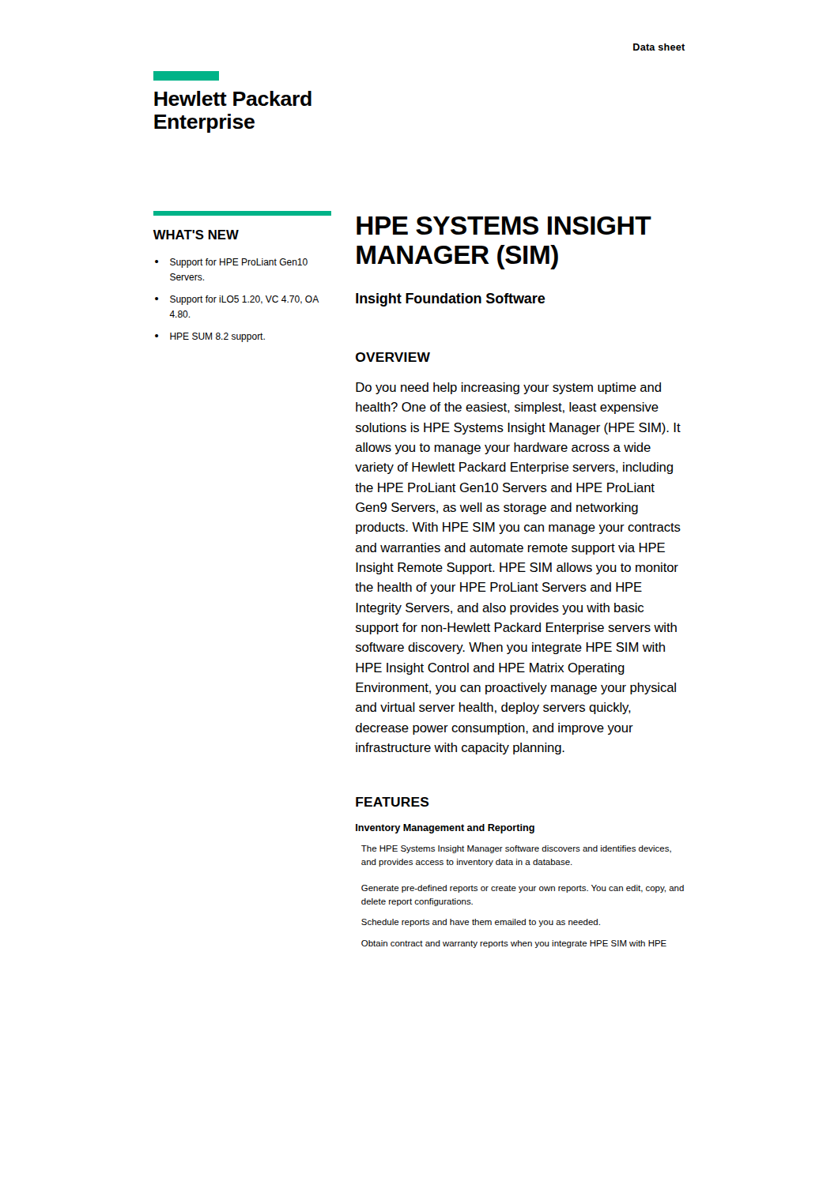Data sheet
Hewlett Packard
Enterprise
WHAT'S NEW
Support for HPE ProLiant Gen10 Servers.
Support for iLO5 1.20, VC 4.70, OA 4.80.
HPE SUM 8.2 support.
HPE SYSTEMS INSIGHT MANAGER (SIM)
Insight Foundation Software
OVERVIEW
Do you need help increasing your system uptime and health? One of the easiest, simplest, least expensive solutions is HPE Systems Insight Manager (HPE SIM). It allows you to manage your hardware across a wide variety of Hewlett Packard Enterprise servers, including the HPE ProLiant Gen10 Servers and HPE ProLiant Gen9 Servers, as well as storage and networking products. With HPE SIM you can manage your contracts and warranties and automate remote support via HPE Insight Remote Support. HPE SIM allows you to monitor the health of your HPE ProLiant Servers and HPE Integrity Servers, and also provides you with basic support for non-Hewlett Packard Enterprise servers with software discovery. When you integrate HPE SIM with HPE Insight Control and HPE Matrix Operating Environment, you can proactively manage your physical and virtual server health, deploy servers quickly, decrease power consumption, and improve your infrastructure with capacity planning.
FEATURES
Inventory Management and Reporting
The HPE Systems Insight Manager software discovers and identifies devices, and provides access to inventory data in a database.
Generate pre-defined reports or create your own reports. You can edit, copy, and delete report configurations.
Schedule reports and have them emailed to you as needed.
Obtain contract and warranty reports when you integrate HPE SIM with HPE